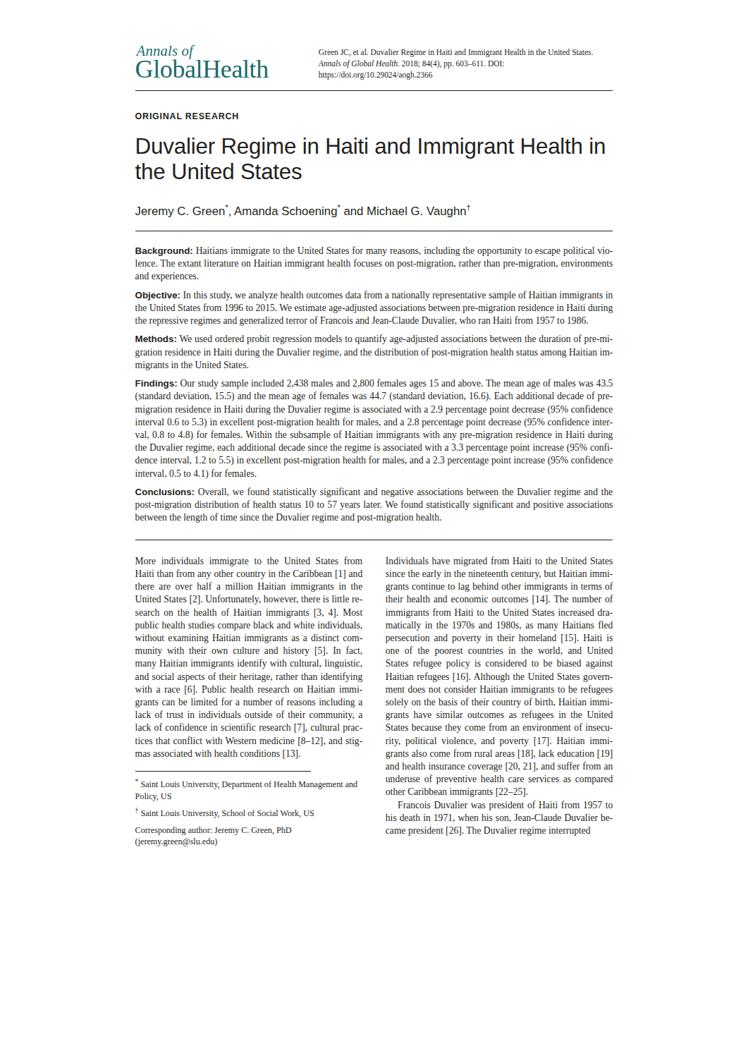Annals of Global Health
Green JC, et al. Duvalier Regime in Haiti and Immigrant Health in the United States. Annals of Global Health. 2018; 84(4), pp. 603–611. DOI: https://doi.org/10.29024/aogh.2366
Original Research
Duvalier Regime in Haiti and Immigrant Health in the United States
Jeremy C. Green*, Amanda Schoening* and Michael G. Vaughn†
Background: Haitians immigrate to the United States for many reasons, including the opportunity to escape political violence. The extant literature on Haitian immigrant health focuses on post-migration, rather than pre-migration, environments and experiences.
Objective: In this study, we analyze health outcomes data from a nationally representative sample of Haitian immigrants in the United States from 1996 to 2015. We estimate age-adjusted associations between pre-migration residence in Haiti during the repressive regimes and generalized terror of Francois and Jean-Claude Duvalier, who ran Haiti from 1957 to 1986.
Methods: We used ordered probit regression models to quantify age-adjusted associations between the duration of pre-migration residence in Haiti during the Duvalier regime, and the distribution of post-migration health status among Haitian immigrants in the United States.
Findings: Our study sample included 2,438 males and 2,800 females ages 15 and above. The mean age of males was 43.5 (standard deviation, 15.5) and the mean age of females was 44.7 (standard deviation, 16.6). Each additional decade of pre-migration residence in Haiti during the Duvalier regime is associated with a 2.9 percentage point decrease (95% confidence interval 0.6 to 5.3) in excellent post-migration health for males, and a 2.8 percentage point decrease (95% confidence interval, 0.8 to 4.8) for females. Within the subsample of Haitian immigrants with any pre-migration residence in Haiti during the Duvalier regime, each additional decade since the regime is associated with a 3.3 percentage point increase (95% confidence interval, 1.2 to 5.5) in excellent post-migration health for males, and a 2.3 percentage point increase (95% confidence interval, 0.5 to 4.1) for females.
Conclusions: Overall, we found statistically significant and negative associations between the Duvalier regime and the post-migration distribution of health status 10 to 57 years later. We found statistically significant and positive associations between the length of time since the Duvalier regime and post-migration health.
More individuals immigrate to the United States from Haiti than from any other country in the Caribbean [1] and there are over half a million Haitian immigrants in the United States [2]. Unfortunately, however, there is little research on the health of Haitian immigrants [3, 4]. Most public health studies compare black and white individuals, without examining Haitian immigrants as a distinct community with their own culture and history [5]. In fact, many Haitian immigrants identify with cultural, linguistic, and social aspects of their heritage, rather than identifying with a race [6]. Public health research on Haitian immigrants can be limited for a number of reasons including a lack of trust in individuals outside of their community, a lack of confidence in scientific research [7], cultural practices that conflict with Western medicine [8–12], and stigmas associated with health conditions [13].
* Saint Louis University, Department of Health Management and Policy, US
† Saint Louis University, School of Social Work, US
Corresponding author: Jeremy C. Green, PhD
(jeremy.green@slu.edu)
Individuals have migrated from Haiti to the United States since the early in the nineteenth century, but Haitian immigrants continue to lag behind other immigrants in terms of their health and economic outcomes [14]. The number of immigrants from Haiti to the United States increased dramatically in the 1970s and 1980s, as many Haitians fled persecution and poverty in their homeland [15]. Haiti is one of the poorest countries in the world, and United States refugee policy is considered to be biased against Haitian refugees [16]. Although the United States government does not consider Haitian immigrants to be refugees solely on the basis of their country of birth, Haitian immigrants have similar outcomes as refugees in the United States because they come from an environment of insecurity, political violence, and poverty [17]. Haitian immigrants also come from rural areas [18], lack education [19] and health insurance coverage [20, 21], and suffer from an underuse of preventive health care services as compared other Caribbean immigrants [22–25].
Francois Duvalier was president of Haiti from 1957 to his death in 1971, when his son, Jean-Claude Duvalier became president [26]. The Duvalier regime interrupted